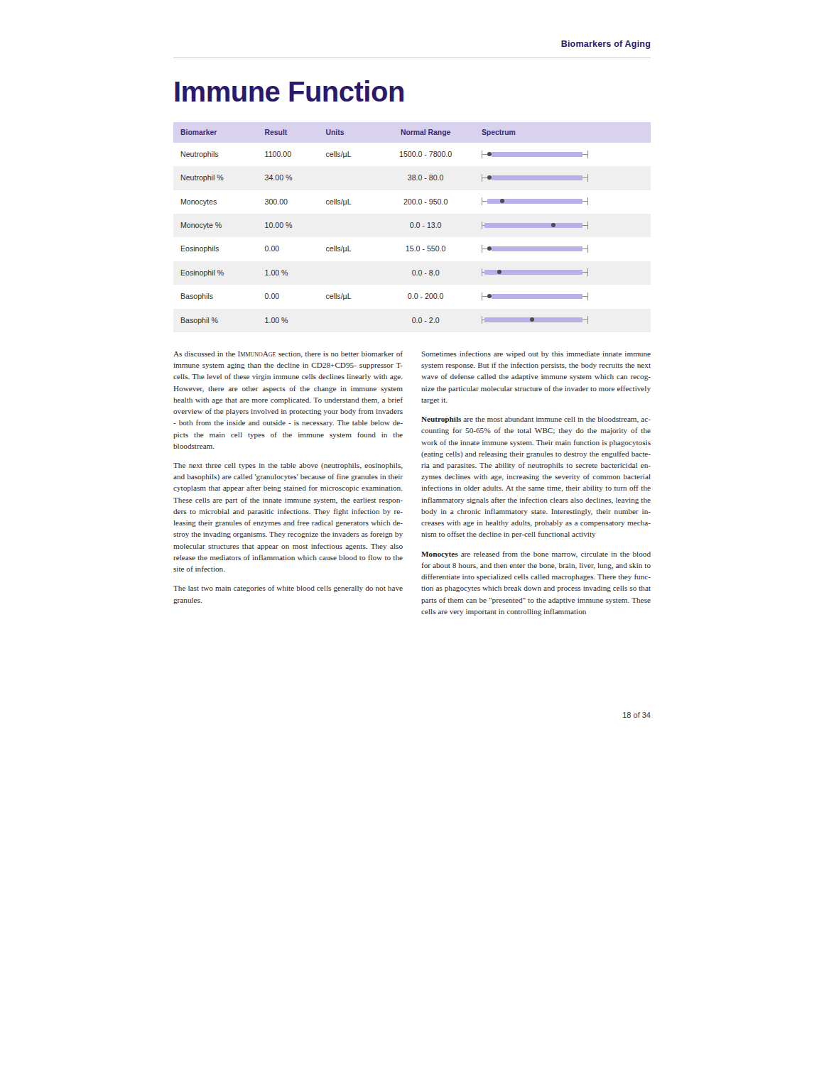Biomarkers of Aging
Immune Function
| Biomarker | Result | Units | Normal Range | Spectrum |
| --- | --- | --- | --- | --- |
| Neutrophils | 1100.00 | cells/µL | 1500.0 - 7800.0 | |
| Neutrophil % | 34.00 % | | 38.0 - 80.0 | |
| Monocytes | 300.00 | cells/µL | 200.0 - 950.0 | |
| Monocyte % | 10.00 % | | 0.0 - 13.0 | |
| Eosinophils | 0.00 | cells/µL | 15.0 - 550.0 | |
| Eosinophil % | 1.00 % | | 0.0 - 8.0 | |
| Basophils | 0.00 | cells/µL | 0.0 - 200.0 | |
| Basophil % | 1.00 % | | 0.0 - 2.0 | |
As discussed in the ImmunoAge section, there is no better biomarker of immune system aging than the decline in CD28+CD95- suppressor T-cells. The level of these virgin immune cells declines linearly with age. However, there are other aspects of the change in immune system health with age that are more complicated. To understand them, a brief overview of the players involved in protecting your body from invaders - both from the inside and outside - is necessary. The table below depicts the main cell types of the immune system found in the bloodstream.
The next three cell types in the table above (neutrophils, eosinophils, and basophils) are called 'granulocytes' because of fine granules in their cytoplasm that appear after being stained for microscopic examination. These cells are part of the innate immune system, the earliest responders to microbial and parasitic infections. They fight infection by releasing their granules of enzymes and free radical generators which destroy the invading organisms. They recognize the invaders as foreign by molecular structures that appear on most infectious agents. They also release the mediators of inflammation which cause blood to flow to the site of infection.
The last two main categories of white blood cells generally do not have granules.
Sometimes infections are wiped out by this immediate innate immune system response. But if the infection persists, the body recruits the next wave of defense called the adaptive immune system which can recognize the particular molecular structure of the invader to more effectively target it.
Neutrophils are the most abundant immune cell in the bloodstream, accounting for 50-65% of the total WBC; they do the majority of the work of the innate immune system. Their main function is phagocytosis (eating cells) and releasing their granules to destroy the engulfed bacteria and parasites. The ability of neutrophils to secrete bactericidal enzymes declines with age, increasing the severity of common bacterial infections in older adults. At the same time, their ability to turn off the inflammatory signals after the infection clears also declines, leaving the body in a chronic inflammatory state. Interestingly, their number increases with age in healthy adults, probably as a compensatory mechanism to offset the decline in per-cell functional activity
Monocytes are released from the bone marrow, circulate in the blood for about 8 hours, and then enter the bone, brain, liver, lung, and skin to differentiate into specialized cells called macrophages. There they function as phagocytes which break down and process invading cells so that parts of them can be "presented" to the adaptive immune system. These cells are very important in controlling inflammation
18 of 34